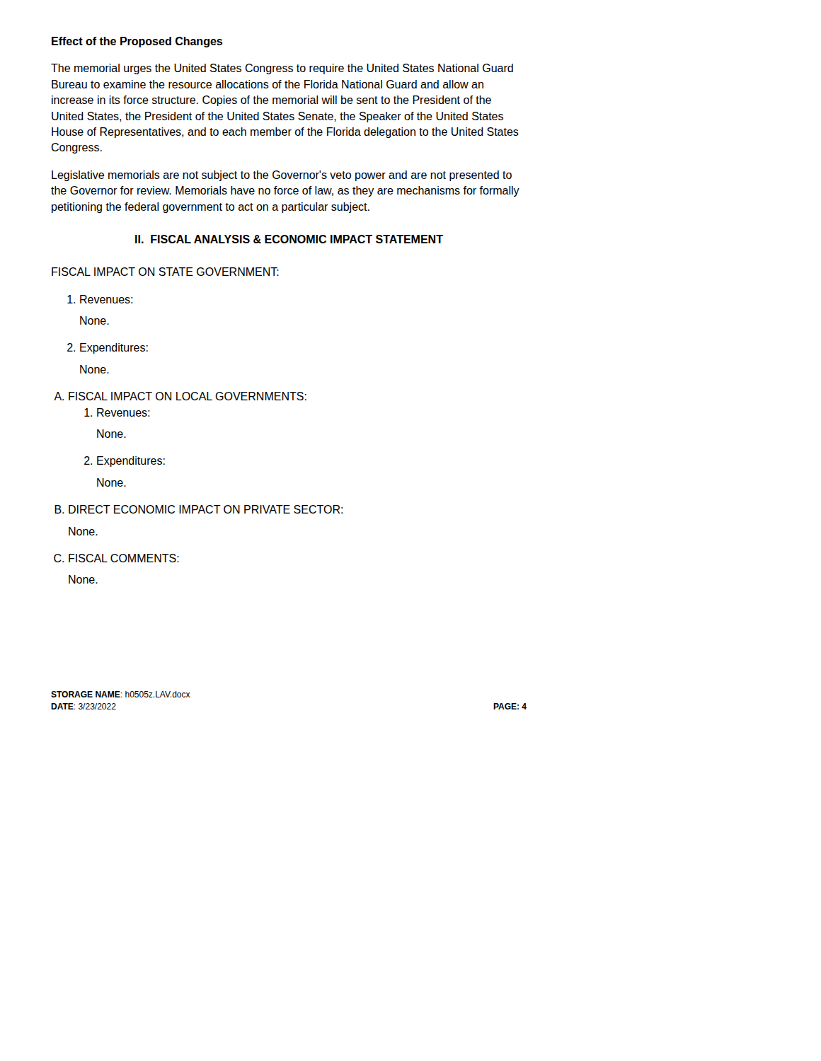Effect of the Proposed Changes
The memorial urges the United States Congress to require the United States National Guard Bureau to examine the resource allocations of the Florida National Guard and allow an increase in its force structure. Copies of the memorial will be sent to the President of the United States, the President of the United States Senate, the Speaker of the United States House of Representatives, and to each member of the Florida delegation to the United States Congress.
Legislative memorials are not subject to the Governor's veto power and are not presented to the Governor for review. Memorials have no force of law, as they are mechanisms for formally petitioning the federal government to act on a particular subject.
II. FISCAL ANALYSIS & ECONOMIC IMPACT STATEMENT
FISCAL IMPACT ON STATE GOVERNMENT:
Revenues:
None.
Expenditures:
None.
FISCAL IMPACT ON LOCAL GOVERNMENTS:
Revenues:
None.
Expenditures:
None.
DIRECT ECONOMIC IMPACT ON PRIVATE SECTOR:
None.
FISCAL COMMENTS:
None.
STORAGE NAME: h0505z.LAV.docx
DATE: 3/23/2022
PAGE: 4